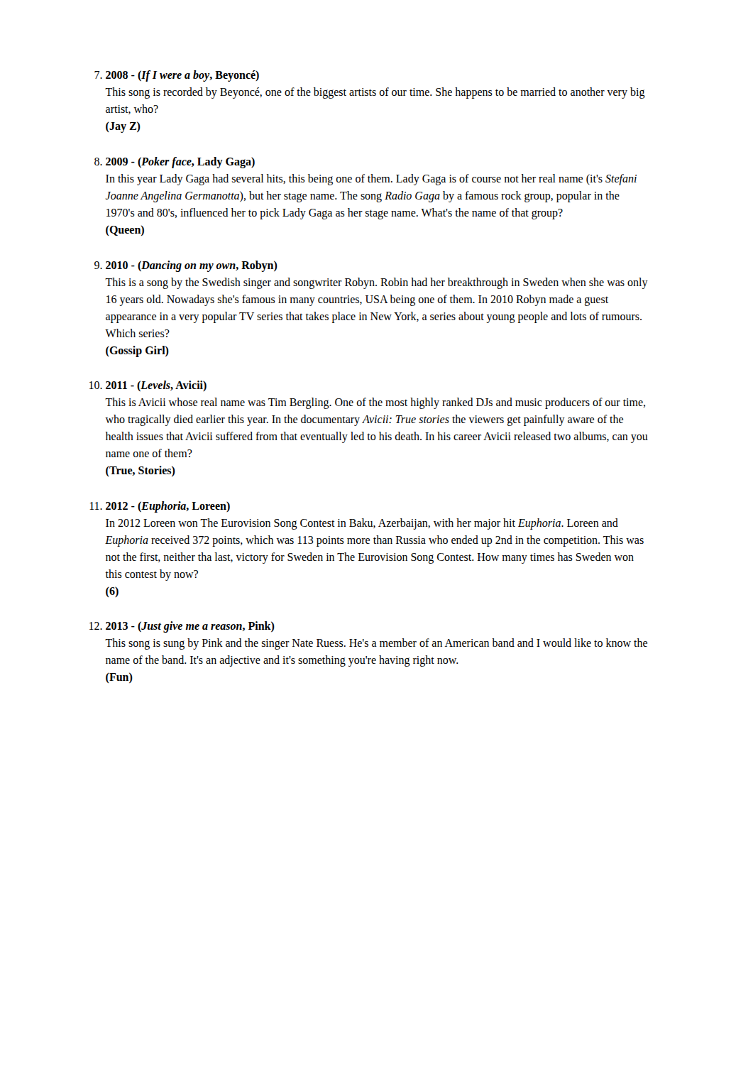2008 - (If I were a boy, Beyoncé)
This song is recorded by Beyoncé, one of the biggest artists of our time. She happens to be married to another very big artist, who?
(Jay Z)
2009 - (Poker face, Lady Gaga)
In this year Lady Gaga had several hits, this being one of them. Lady Gaga is of course not her real name (it's Stefani Joanne Angelina Germanotta), but her stage name. The song Radio Gaga by a famous rock group, popular in the 1970's and 80's, influenced her to pick Lady Gaga as her stage name. What's the name of that group?
(Queen)
2010 - (Dancing on my own, Robyn)
This is a song by the Swedish singer and songwriter Robyn. Robin had her breakthrough in Sweden when she was only 16 years old. Nowadays she's famous in many countries, USA being one of them. In 2010 Robyn made a guest appearance in a very popular TV series that takes place in New York, a series about young people and lots of rumours. Which series?
(Gossip Girl)
2011 - (Levels, Avicii)
This is Avicii whose real name was Tim Bergling. One of the most highly ranked DJs and music producers of our time, who tragically died earlier this year. In the documentary Avicii: True stories the viewers get painfully aware of the health issues that Avicii suffered from that eventually led to his death. In his career Avicii released two albums, can you name one of them?
(True, Stories)
2012 - (Euphoria, Loreen)
In 2012 Loreen won The Eurovision Song Contest in Baku, Azerbaijan, with her major hit Euphoria. Loreen and Euphoria received 372 points, which was 113 points more than Russia who ended up 2nd in the competition. This was not the first, neither tha last, victory for Sweden in The Eurovision Song Contest. How many times has Sweden won this contest by now?
(6)
2013 - (Just give me a reason, Pink)
This song is sung by Pink and the singer Nate Ruess. He's a member of an American band and I would like to know the name of the band. It's an adjective and it's something you're having right now.
(Fun)